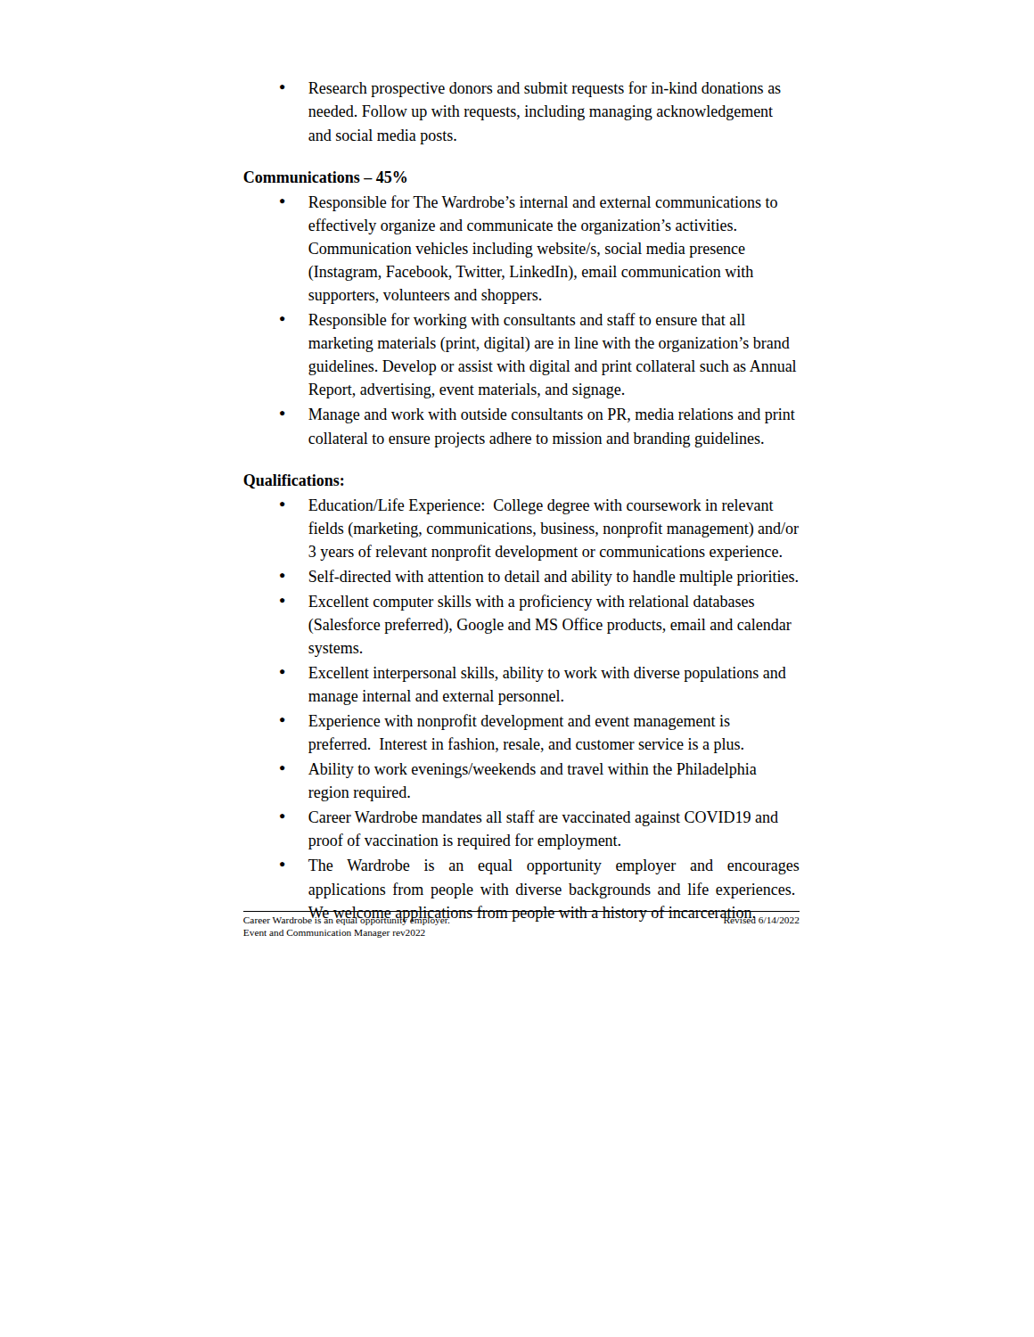Research prospective donors and submit requests for in-kind donations as needed. Follow up with requests, including managing acknowledgement and social media posts.
Communications – 45%
Responsible for The Wardrobe’s internal and external communications to effectively organize and communicate the organization’s activities. Communication vehicles including website/s, social media presence (Instagram, Facebook, Twitter, LinkedIn), email communication with supporters, volunteers and shoppers.
Responsible for working with consultants and staff to ensure that all marketing materials (print, digital) are in line with the organization’s brand guidelines. Develop or assist with digital and print collateral such as Annual Report, advertising, event materials, and signage.
Manage and work with outside consultants on PR, media relations and print collateral to ensure projects adhere to mission and branding guidelines.
Qualifications:
Education/Life Experience: College degree with coursework in relevant fields (marketing, communications, business, nonprofit management) and/or 3 years of relevant nonprofit development or communications experience.
Self-directed with attention to detail and ability to handle multiple priorities.
Excellent computer skills with a proficiency with relational databases (Salesforce preferred), Google and MS Office products, email and calendar systems.
Excellent interpersonal skills, ability to work with diverse populations and manage internal and external personnel.
Experience with nonprofit development and event management is preferred. Interest in fashion, resale, and customer service is a plus.
Ability to work evenings/weekends and travel within the Philadelphia region required.
Career Wardrobe mandates all staff are vaccinated against COVID19 and proof of vaccination is required for employment.
The Wardrobe is an equal opportunity employer and encourages applications from people with diverse backgrounds and life experiences. We welcome applications from people with a history of incarceration.
Career Wardrobe is an equal opportunity employer.
Event and Communication Manager rev2022
Revised 6/14/2022